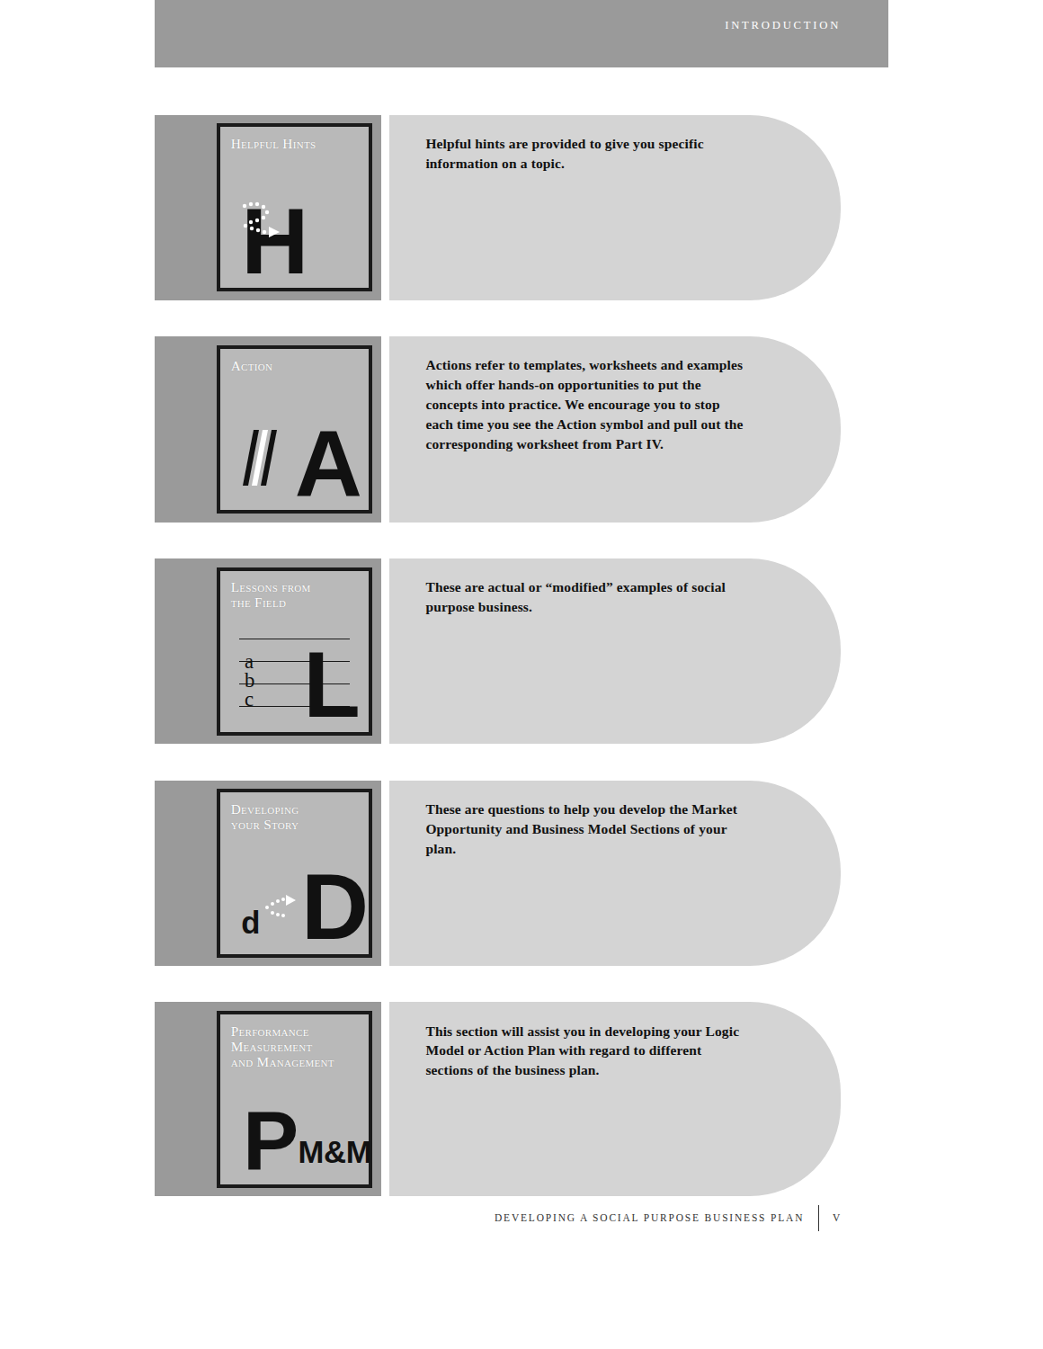Introduction
Helpful Hints
H
Helpful hints are provided to give you specific information on a topic.
Action
A
Actions refer to templates, worksheets and examples which offer hands-on opportunities to put the concepts into practice. We encourage you to stop each time you see the Action symbol and pull out the corresponding worksheet from Part IV.
Lessons from
the Field
abc
L
These are actual or “modified” examples of social purpose business.
Developing
your Story
d
D
These are questions to help you develop the Market Opportunity and Business Model Sections of your plan.
Performance
Measurement
and Management
P
M&M
This section will assist you in developing your Logic Model or Action Plan with regard to different sections of the business plan.
Developing a Social Purpose Business Plan v